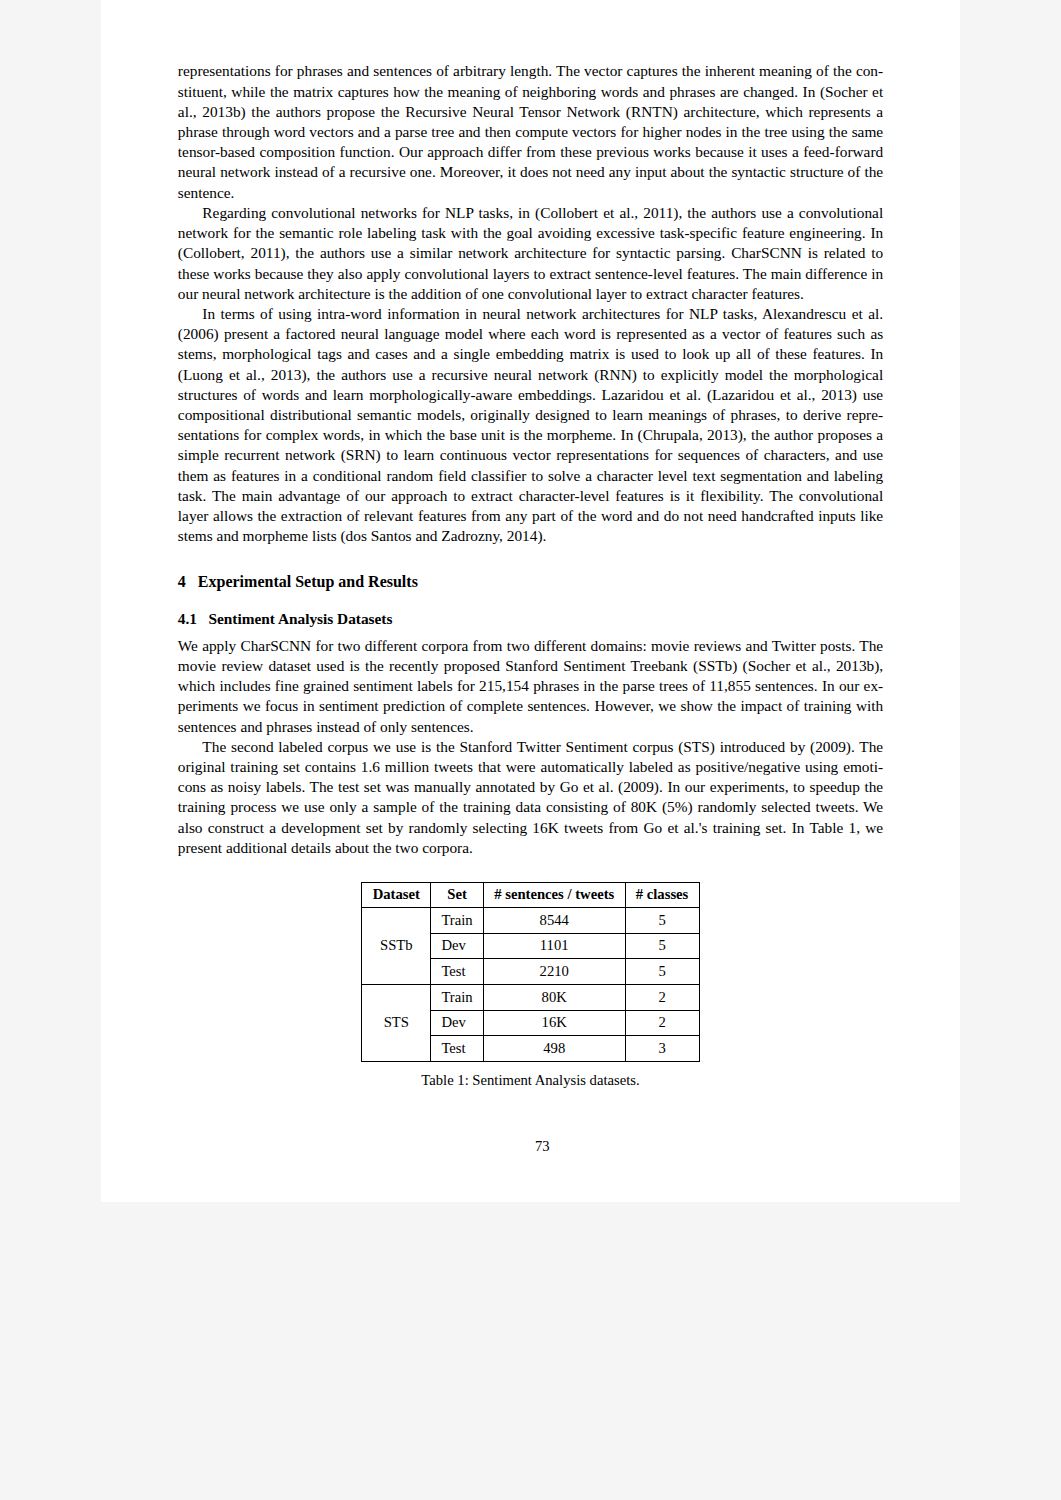representations for phrases and sentences of arbitrary length. The vector captures the inherent meaning of the constituent, while the matrix captures how the meaning of neighboring words and phrases are changed. In (Socher et al., 2013b) the authors propose the Recursive Neural Tensor Network (RNTN) architecture, which represents a phrase through word vectors and a parse tree and then compute vectors for higher nodes in the tree using the same tensor-based composition function. Our approach differ from these previous works because it uses a feed-forward neural network instead of a recursive one. Moreover, it does not need any input about the syntactic structure of the sentence.
Regarding convolutional networks for NLP tasks, in (Collobert et al., 2011), the authors use a convolutional network for the semantic role labeling task with the goal avoiding excessive task-specific feature engineering. In (Collobert, 2011), the authors use a similar network architecture for syntactic parsing. CharSCNN is related to these works because they also apply convolutional layers to extract sentence-level features. The main difference in our neural network architecture is the addition of one convolutional layer to extract character features.
In terms of using intra-word information in neural network architectures for NLP tasks, Alexandrescu et al. (2006) present a factored neural language model where each word is represented as a vector of features such as stems, morphological tags and cases and a single embedding matrix is used to look up all of these features. In (Luong et al., 2013), the authors use a recursive neural network (RNN) to explicitly model the morphological structures of words and learn morphologically-aware embeddings. Lazaridou et al. (Lazaridou et al., 2013) use compositional distributional semantic models, originally designed to learn meanings of phrases, to derive representations for complex words, in which the base unit is the morpheme. In (Chrupala, 2013), the author proposes a simple recurrent network (SRN) to learn continuous vector representations for sequences of characters, and use them as features in a conditional random field classifier to solve a character level text segmentation and labeling task. The main advantage of our approach to extract character-level features is it flexibility. The convolutional layer allows the extraction of relevant features from any part of the word and do not need handcrafted inputs like stems and morpheme lists (dos Santos and Zadrozny, 2014).
4 Experimental Setup and Results
4.1 Sentiment Analysis Datasets
We apply CharSCNN for two different corpora from two different domains: movie reviews and Twitter posts. The movie review dataset used is the recently proposed Stanford Sentiment Treebank (SSTb) (Socher et al., 2013b), which includes fine grained sentiment labels for 215,154 phrases in the parse trees of 11,855 sentences. In our experiments we focus in sentiment prediction of complete sentences. However, we show the impact of training with sentences and phrases instead of only sentences.
The second labeled corpus we use is the Stanford Twitter Sentiment corpus (STS) introduced by (2009). The original training set contains 1.6 million tweets that were automatically labeled as positive/negative using emoticons as noisy labels. The test set was manually annotated by Go et al. (2009). In our experiments, to speedup the training process we use only a sample of the training data consisting of 80K (5%) randomly selected tweets. We also construct a development set by randomly selecting 16K tweets from Go et al.'s training set. In Table 1, we present additional details about the two corpora.
| Dataset | Set | # sentences / tweets | # classes |
| --- | --- | --- | --- |
| SSTb | Train | 8544 | 5 |
| Dev | 1101 | 5 |
| Test | 2210 | 5 |
| STS | Train | 80K | 2 |
| Dev | 16K | 2 |
| Test | 498 | 3 |
Table 1: Sentiment Analysis datasets.
73